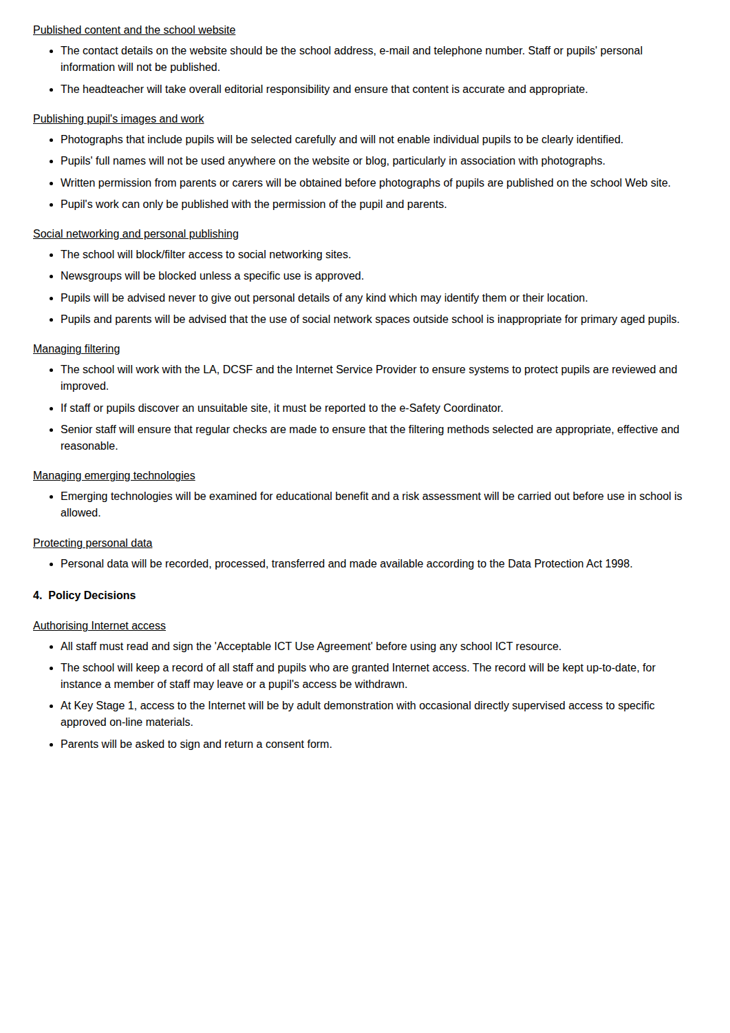Published content and the school website
The contact details on the website should be the school address, e-mail and telephone number. Staff or pupils' personal information will not be published.
The headteacher will take overall editorial responsibility and ensure that content is accurate and appropriate.
Publishing pupil's images and work
Photographs that include pupils will be selected carefully and will not enable individual pupils to be clearly identified.
Pupils' full names will not be used anywhere on the website or blog, particularly in association with photographs.
Written permission from parents or carers will be obtained before photographs of pupils are published on the school Web site.
Pupil's work can only be published with the permission of the pupil and parents.
Social networking and personal publishing
The school will block/filter access to social networking sites.
Newsgroups will be blocked unless a specific use is approved.
Pupils will be advised never to give out personal details of any kind which may identify them or their location.
Pupils and parents will be advised that the use of social network spaces outside school is inappropriate for primary aged pupils.
Managing filtering
The school will work with the LA, DCSF and the Internet Service Provider to ensure systems to protect pupils are reviewed and improved.
If staff or pupils discover an unsuitable site, it must be reported to the e-Safety Coordinator.
Senior staff will ensure that regular checks are made to ensure that the filtering methods selected are appropriate, effective and reasonable.
Managing emerging technologies
Emerging technologies will be examined for educational benefit and a risk assessment will be carried out before use in school is allowed.
Protecting personal data
Personal data will be recorded, processed, transferred and made available according to the Data Protection Act 1998.
4. Policy Decisions
Authorising Internet access
All staff must read and sign the 'Acceptable ICT Use Agreement' before using any school ICT resource.
The school will keep a record of all staff and pupils who are granted Internet access. The record will be kept up-to-date, for instance a member of staff may leave or a pupil's access be withdrawn.
At Key Stage 1, access to the Internet will be by adult demonstration with occasional directly supervised access to specific approved on-line materials.
Parents will be asked to sign and return a consent form.